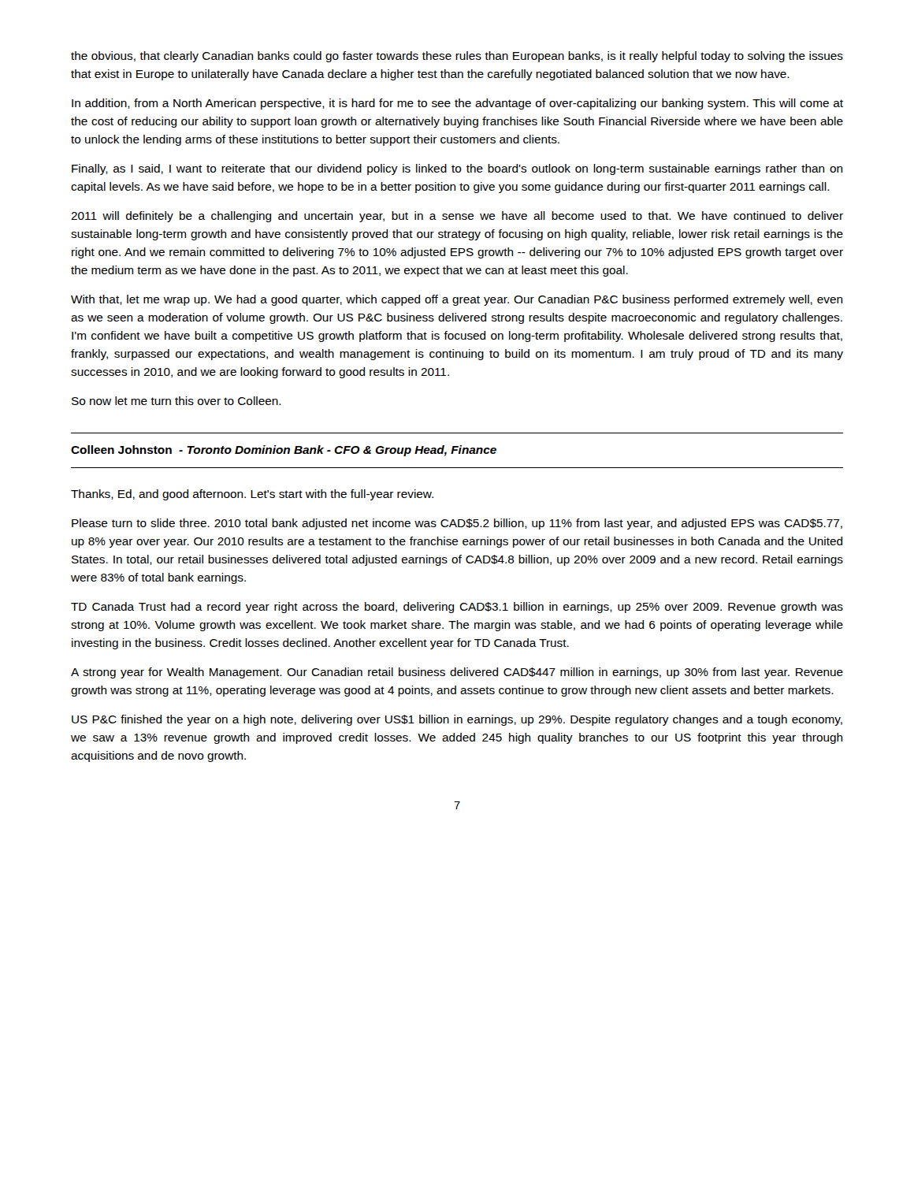the obvious, that clearly Canadian banks could go faster towards these rules than European banks, is it really helpful today to solving the issues that exist in Europe to unilaterally have Canada declare a higher test than the carefully negotiated balanced solution that we now have.
In addition, from a North American perspective, it is hard for me to see the advantage of over-capitalizing our banking system. This will come at the cost of reducing our ability to support loan growth or alternatively buying franchises like South Financial Riverside where we have been able to unlock the lending arms of these institutions to better support their customers and clients.
Finally, as I said, I want to reiterate that our dividend policy is linked to the board's outlook on long-term sustainable earnings rather than on capital levels. As we have said before, we hope to be in a better position to give you some guidance during our first-quarter 2011 earnings call.
2011 will definitely be a challenging and uncertain year, but in a sense we have all become used to that. We have continued to deliver sustainable long-term growth and have consistently proved that our strategy of focusing on high quality, reliable, lower risk retail earnings is the right one. And we remain committed to delivering 7% to 10% adjusted EPS growth -- delivering our 7% to 10% adjusted EPS growth target over the medium term as we have done in the past. As to 2011, we expect that we can at least meet this goal.
With that, let me wrap up. We had a good quarter, which capped off a great year. Our Canadian P&C business performed extremely well, even as we seen a moderation of volume growth. Our US P&C business delivered strong results despite macroeconomic and regulatory challenges. I'm confident we have built a competitive US growth platform that is focused on long-term profitability. Wholesale delivered strong results that, frankly, surpassed our expectations, and wealth management is continuing to build on its momentum. I am truly proud of TD and its many successes in 2010, and we are looking forward to good results in 2011.
So now let me turn this over to Colleen.
Colleen Johnston - Toronto Dominion Bank - CFO & Group Head, Finance
Thanks, Ed, and good afternoon. Let's start with the full-year review.
Please turn to slide three. 2010 total bank adjusted net income was CAD$5.2 billion, up 11% from last year, and adjusted EPS was CAD$5.77, up 8% year over year. Our 2010 results are a testament to the franchise earnings power of our retail businesses in both Canada and the United States. In total, our retail businesses delivered total adjusted earnings of CAD$4.8 billion, up 20% over 2009 and a new record. Retail earnings were 83% of total bank earnings.
TD Canada Trust had a record year right across the board, delivering CAD$3.1 billion in earnings, up 25% over 2009. Revenue growth was strong at 10%. Volume growth was excellent. We took market share. The margin was stable, and we had 6 points of operating leverage while investing in the business. Credit losses declined. Another excellent year for TD Canada Trust.
A strong year for Wealth Management. Our Canadian retail business delivered CAD$447 million in earnings, up 30% from last year. Revenue growth was strong at 11%, operating leverage was good at 4 points, and assets continue to grow through new client assets and better markets.
US P&C finished the year on a high note, delivering over US$1 billion in earnings, up 29%. Despite regulatory changes and a tough economy, we saw a 13% revenue growth and improved credit losses. We added 245 high quality branches to our US footprint this year through acquisitions and de novo growth.
7